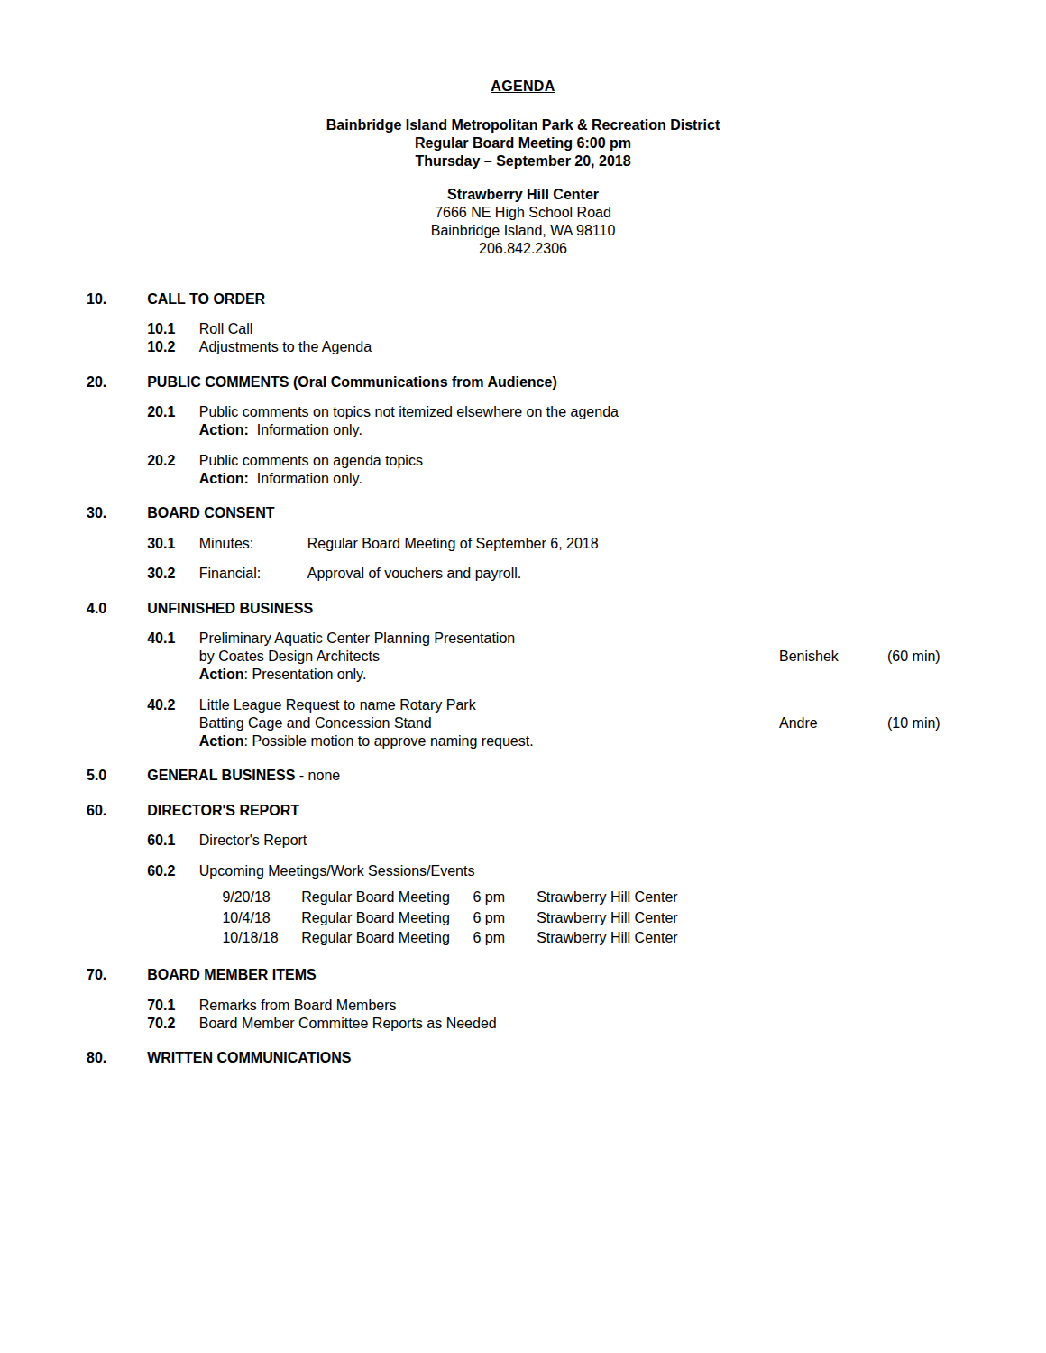AGENDA
Bainbridge Island Metropolitan Park & Recreation District
Regular Board Meeting 6:00 pm
Thursday – September 20, 2018
Strawberry Hill Center
7666 NE High School Road
Bainbridge Island, WA 98110
206.842.2306
| 10. | CALL TO ORDER |
| | / 10.1 / Roll Call / / 10.2 / Adjustments to the Agenda / |
| 20. | PUBLIC COMMENTS (Oral Communications from Audience) |
| | / 20.1 / Public comments on topics not itemized elsewhere on the agenda Action: Information only. / |
| | / 20.2 / Public comments on agenda topics Action: Information only. / |
| 30. | BOARD CONSENT |
| | / 30.1 / Minutes: / Regular Board Meeting of September 6, 2018 / |
| | / 30.2 / Financial: / Approval of vouchers and payroll. / |
| 4.0 | UNFINISHED BUSINESS |
| | / 40.1 / Preliminary Aquatic Center Planning Presentation / / / / / by Coates Design Architects / Benishek / (60 min) / / / Action : Presentation only. / |
| | / 40.2 / Little League Request to name Rotary Park / / / / / Batting Cage and Concession Stand / Andre / (10 min) / / / Action : Possible motion to approve naming request. / |
| 5.0 | GENERAL BUSINESS - none |
| 60. | DIRECTOR'S REPORT |
| | / 60.1 / Director's Report / |
| | / 60.2 / Upcoming Meetings/Work Sessions/Events / / 9/20/18 / Regular Board Meeting / 6 pm / Strawberry Hill Center / / 10/4/18 / Regular Board Meeting / 6 pm / Strawberry Hill Center / / 10/18/18 / Regular Board Meeting / 6 pm / Strawberry Hill Center / |
| 70. | BOARD MEMBER ITEMS |
| | / 70.1 / Remarks from Board Members / / 70.2 / Board Member Committee Reports as Needed / |
| 80. | WRITTEN COMMUNICATIONS |